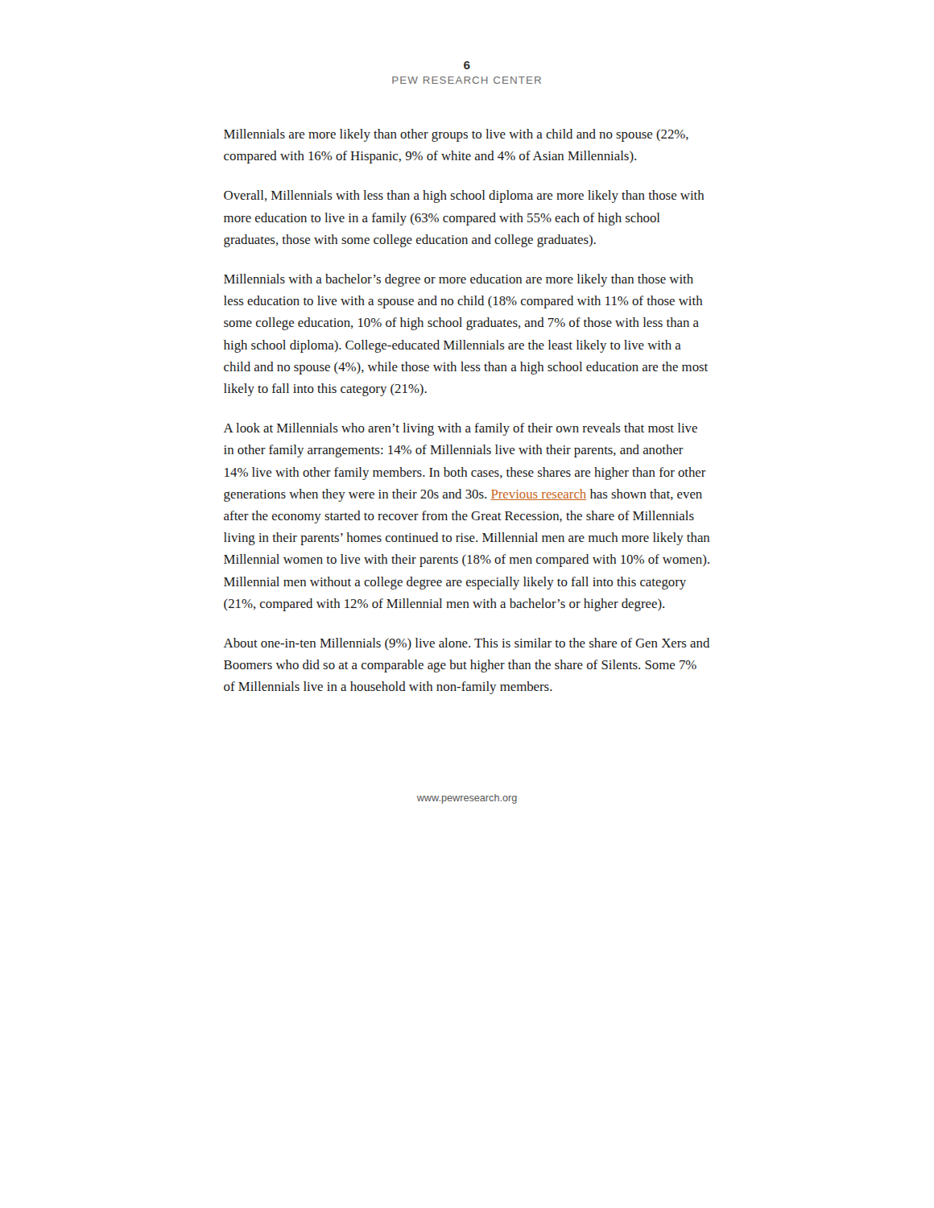6
PEW RESEARCH CENTER
Millennials are more likely than other groups to live with a child and no spouse (22%, compared with 16% of Hispanic, 9% of white and 4% of Asian Millennials).
Overall, Millennials with less than a high school diploma are more likely than those with more education to live in a family (63% compared with 55% each of high school graduates, those with some college education and college graduates).
Millennials with a bachelor’s degree or more education are more likely than those with less education to live with a spouse and no child (18% compared with 11% of those with some college education, 10% of high school graduates, and 7% of those with less than a high school diploma). College-educated Millennials are the least likely to live with a child and no spouse (4%), while those with less than a high school education are the most likely to fall into this category (21%).
A look at Millennials who aren’t living with a family of their own reveals that most live in other family arrangements: 14% of Millennials live with their parents, and another 14% live with other family members. In both cases, these shares are higher than for other generations when they were in their 20s and 30s. Previous research has shown that, even after the economy started to recover from the Great Recession, the share of Millennials living in their parents’ homes continued to rise. Millennial men are much more likely than Millennial women to live with their parents (18% of men compared with 10% of women). Millennial men without a college degree are especially likely to fall into this category (21%, compared with 12% of Millennial men with a bachelor’s or higher degree).
About one-in-ten Millennials (9%) live alone. This is similar to the share of Gen Xers and Boomers who did so at a comparable age but higher than the share of Silents. Some 7% of Millennials live in a household with non-family members.
www.pewresearch.org